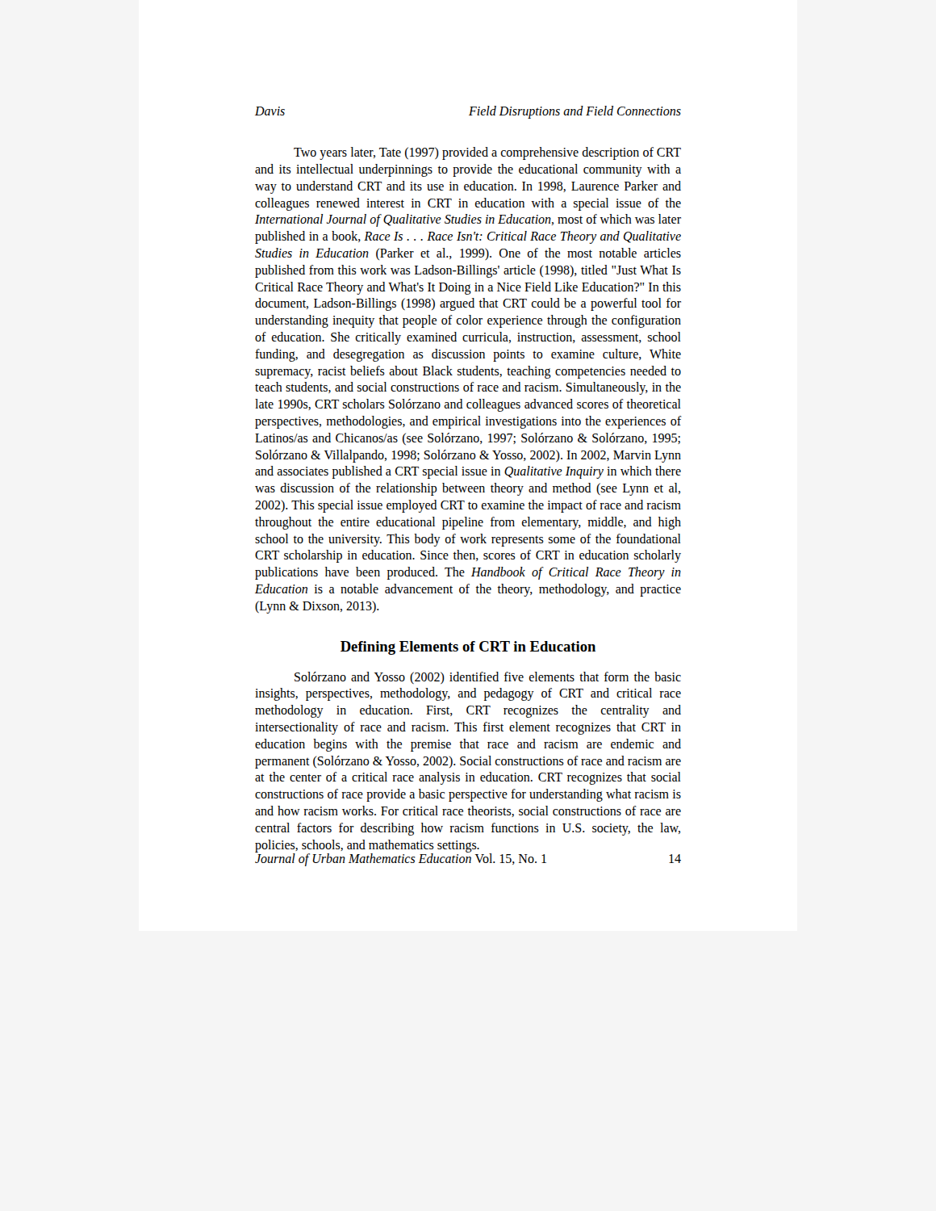Davis
Field Disruptions and Field Connections
Two years later, Tate (1997) provided a comprehensive description of CRT and its intellectual underpinnings to provide the educational community with a way to understand CRT and its use in education. In 1998, Laurence Parker and colleagues renewed interest in CRT in education with a special issue of the International Journal of Qualitative Studies in Education, most of which was later published in a book, Race Is . . . Race Isn't: Critical Race Theory and Qualitative Studies in Education (Parker et al., 1999). One of the most notable articles published from this work was Ladson-Billings' article (1998), titled "Just What Is Critical Race Theory and What's It Doing in a Nice Field Like Education?" In this document, Ladson-Billings (1998) argued that CRT could be a powerful tool for understanding inequity that people of color experience through the configuration of education. She critically examined curricula, instruction, assessment, school funding, and desegregation as discussion points to examine culture, White supremacy, racist beliefs about Black students, teaching competencies needed to teach students, and social constructions of race and racism. Simultaneously, in the late 1990s, CRT scholars Solórzano and colleagues advanced scores of theoretical perspectives, methodologies, and empirical investigations into the experiences of Latinos/as and Chicanos/as (see Solórzano, 1997; Solórzano & Solórzano, 1995; Solórzano & Villalpando, 1998; Solórzano & Yosso, 2002). In 2002, Marvin Lynn and associates published a CRT special issue in Qualitative Inquiry in which there was discussion of the relationship between theory and method (see Lynn et al, 2002). This special issue employed CRT to examine the impact of race and racism throughout the entire educational pipeline from elementary, middle, and high school to the university. This body of work represents some of the foundational CRT scholarship in education. Since then, scores of CRT in education scholarly publications have been produced. The Handbook of Critical Race Theory in Education is a notable advancement of the theory, methodology, and practice (Lynn & Dixson, 2013).
Defining Elements of CRT in Education
Solórzano and Yosso (2002) identified five elements that form the basic insights, perspectives, methodology, and pedagogy of CRT and critical race methodology in education. First, CRT recognizes the centrality and intersectionality of race and racism. This first element recognizes that CRT in education begins with the premise that race and racism are endemic and permanent (Solórzano & Yosso, 2002). Social constructions of race and racism are at the center of a critical race analysis in education. CRT recognizes that social constructions of race provide a basic perspective for understanding what racism is and how racism works. For critical race theorists, social constructions of race are central factors for describing how racism functions in U.S. society, the law, policies, schools, and mathematics settings.
Journal of Urban Mathematics Education Vol. 15, No. 1
14